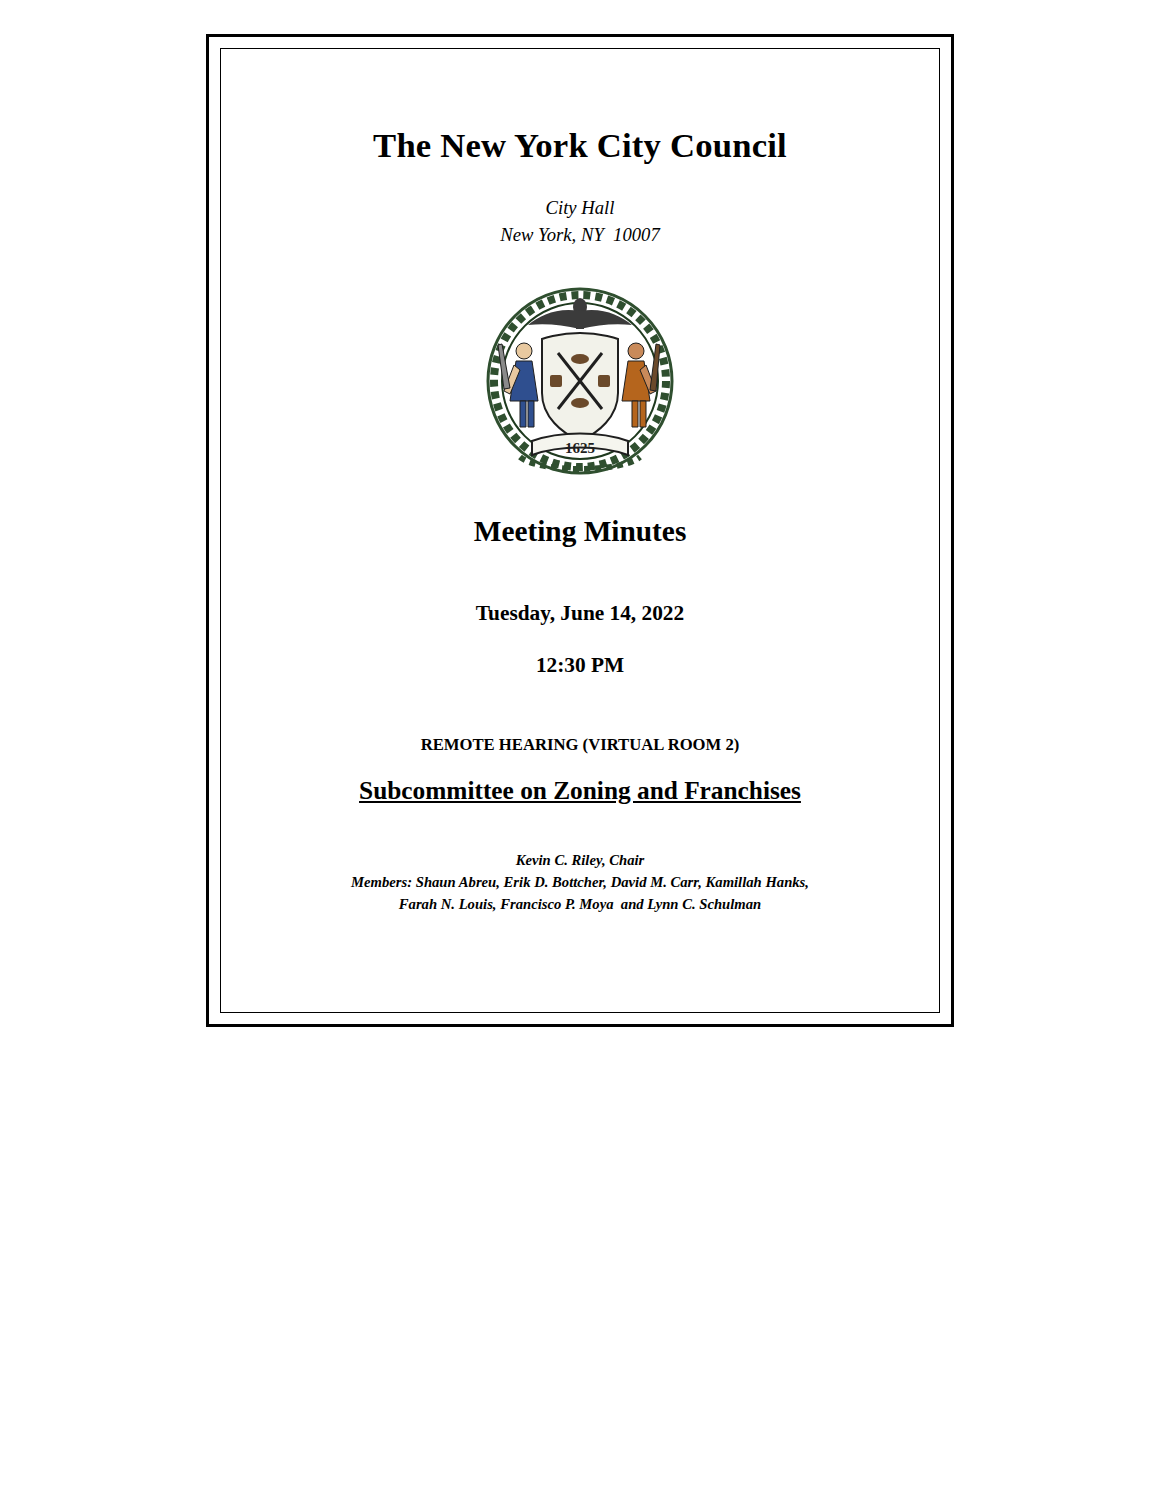The New York City Council
City Hall
New York, NY 10007
1625
Meeting Minutes
Tuesday, June 14, 2022
12:30 PM
REMOTE HEARING (VIRTUAL ROOM 2)
Subcommittee on Zoning and Franchises
Kevin C. Riley, Chair Members: Shaun Abreu, Erik D. Bottcher, David M. Carr, Kamillah Hanks,
Farah N. Louis, Francisco P. Moya and Lynn C. Schulman